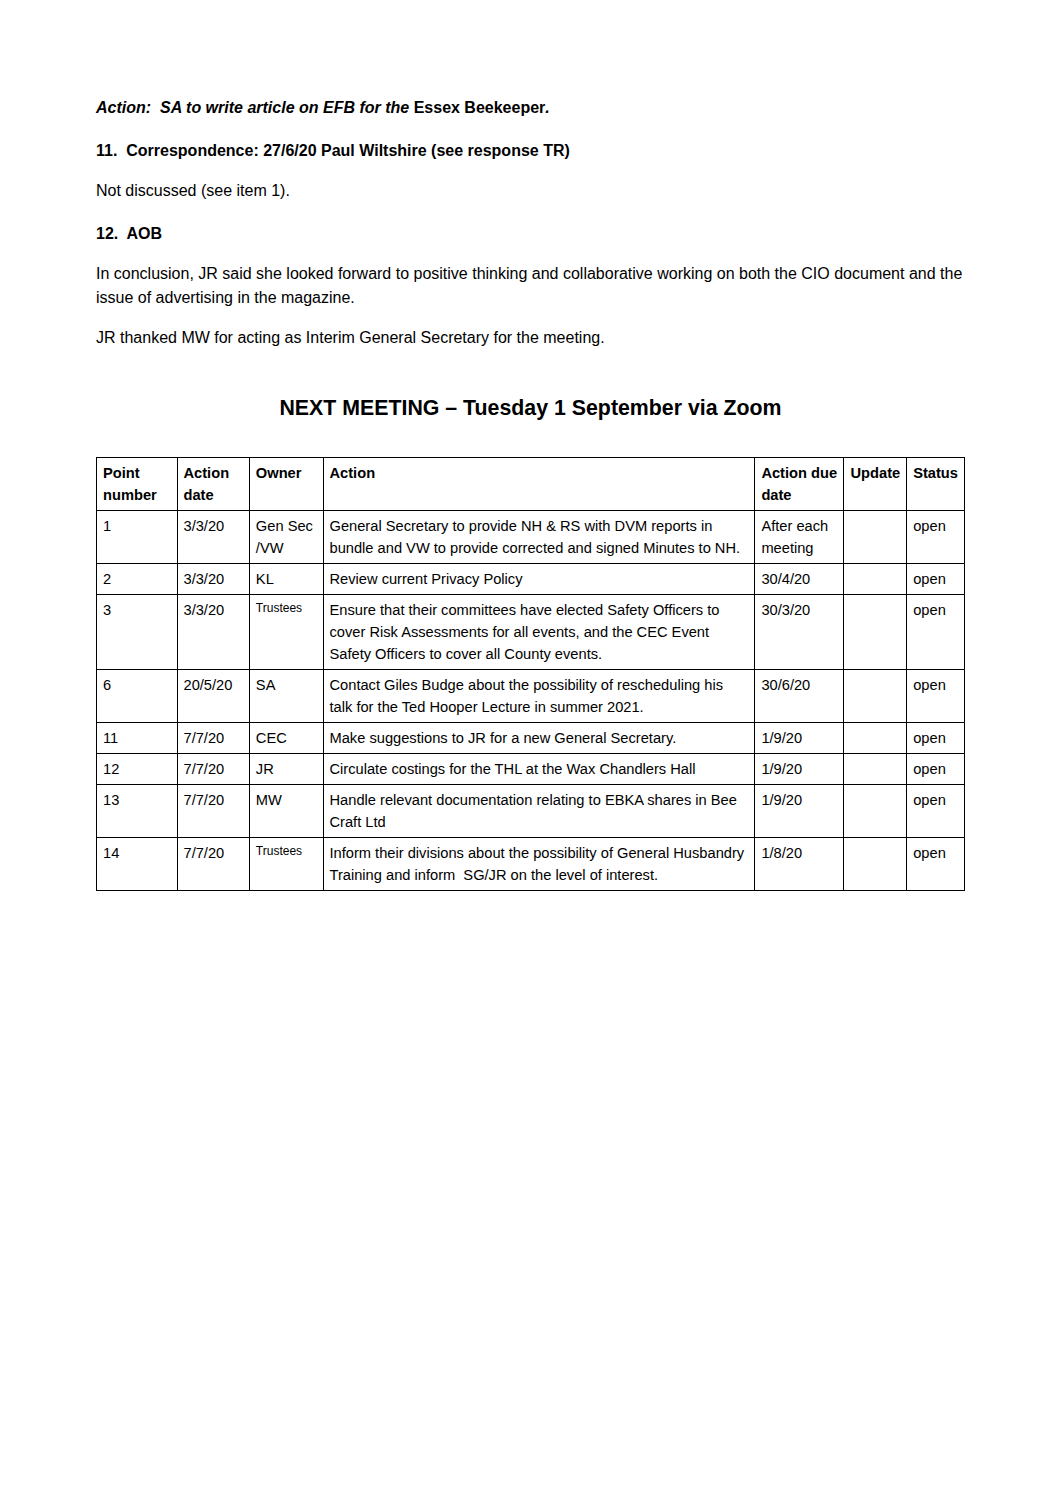Action: SA to write article on EFB for the Essex Beekeeper.
11. Correspondence: 27/6/20 Paul Wiltshire (see response TR)
Not discussed (see item 1).
12. AOB
In conclusion, JR said she looked forward to positive thinking and collaborative working on both the CIO document and the issue of advertising in the magazine.
JR thanked MW for acting as Interim General Secretary for the meeting.
NEXT MEETING – Tuesday 1 September via Zoom
| Point number | Action date | Owner | Action | Action due date | Update | Status |
| --- | --- | --- | --- | --- | --- | --- |
| 1 | 3/3/20 | Gen Sec /VW | General Secretary to provide NH & RS with DVM reports in bundle and VW to provide corrected and signed Minutes to NH. | After each meeting | | open |
| 2 | 3/3/20 | KL | Review current Privacy Policy | 30/4/20 | | open |
| 3 | 3/3/20 | Trustees | Ensure that their committees have elected Safety Officers to cover Risk Assessments for all events, and the CEC Event Safety Officers to cover all County events. | 30/3/20 | | open |
| 6 | 20/5/20 | SA | Contact Giles Budge about the possibility of rescheduling his talk for the Ted Hooper Lecture in summer 2021. | 30/6/20 | | open |
| 11 | 7/7/20 | CEC | Make suggestions to JR for a new General Secretary. | 1/9/20 | | open |
| 12 | 7/7/20 | JR | Circulate costings for the THL at the Wax Chandlers Hall | 1/9/20 | | open |
| 13 | 7/7/20 | MW | Handle relevant documentation relating to EBKA shares in Bee Craft Ltd | 1/9/20 | | open |
| 14 | 7/7/20 | Trustees | Inform their divisions about the possibility of General Husbandry Training and inform SG/JR on the level of interest. | 1/8/20 | | open |